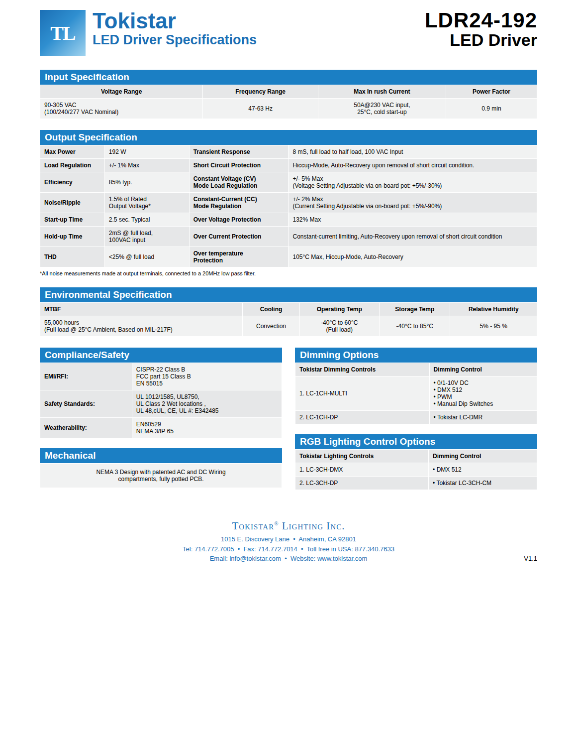Tokistar
LED Driver Specifications
LDR24-192
LED Driver
Input Specification
| Voltage Range | Frequency Range | Max In rush Current | Power Factor |
| --- | --- | --- | --- |
| 90-305 VAC (100/240/277 VAC Nominal) | 47-63 Hz | 50A@230 VAC input, 25°C, cold start-up | 0.9 min |
Output Specification
| Max Power | 192 W | Transient Response | 8 mS, full load to half load, 100 VAC Input |
| Load Regulation | +/- 1% Max | Short Circuit Protection | Hiccup-Mode, Auto-Recovery upon removal of short circuit condition. |
| Efficiency | 85% typ. | Constant Voltage (CV) Mode Load Regulation | +/- 5% Max (Voltage Setting Adjustable via on-board pot: +5%/-30%) |
| Noise/Ripple | 1.5% of Rated Output Voltage* | Constant-Current (CC) Mode Regulation | +/- 2% Max (Current Setting Adjustable via on-board pot: +5%/-90%) |
| Start-up Time | 2.5 sec. Typical | Over Voltage Protection | 132% Max |
| Hold-up Time | 2mS @ full load, 100VAC input | Over Current Protection | Constant-current limiting, Auto-Recovery upon removal of short circuit condition |
| THD | <25% @ full load | Over temperature Protection | 105°C Max, Hiccup-Mode, Auto-Recovery |
*All noise measurements made at output terminals, connected to a 20MHz low pass filter.
Environmental Specification
| MTBF | Cooling | Operating Temp | Storage Temp | Relative Humidity |
| --- | --- | --- | --- | --- |
| 55,000 hours (Full load @ 25°C Ambient, Based on MIL-217F) | Convection | -40°C to 60°C (Full load) | -40°C to 85°C | 5% - 95 % |
Compliance/Safety
| EMI/RFI: | CISPR-22 Class B FCC part 15 Class B EN 55015 |
| Safety Standards: | UL 1012/1585, UL8750, UL Class 2 Wet locations , UL 48,cUL, CE, UL #: E342485 |
| Weatherability: | EN60529 NEMA 3/IP 65 |
Mechanical
NEMA 3 Design with patented AC and DC Wiring
compartments, fully potted PCB.
Dimming Options
| Tokistar Dimming Controls | Dimming Control |
| --- | --- |
| 1. LC-1CH-MULTI | • 0/1-10V DC • DMX 512 • PWM • Manual Dip Switches |
| 2. LC-1CH-DP | • Tokistar LC-DMR |
RGB Lighting Control Options
| Tokistar Lighting Controls | Dimming Control |
| --- | --- |
| 1. LC-3CH-DMX | • DMX 512 |
| 2. LC-3CH-DP | • Tokistar LC-3CH-CM |
Tokistar® Lighting Inc.
1015 E. Discovery Lane • Anaheim, CA 92801
Tel: 714.772.7005 • Fax: 714.772.7014 • Toll free in USA: 877.340.7633
Email: info@tokistar.com • Website: www.tokistar.com
V1.1